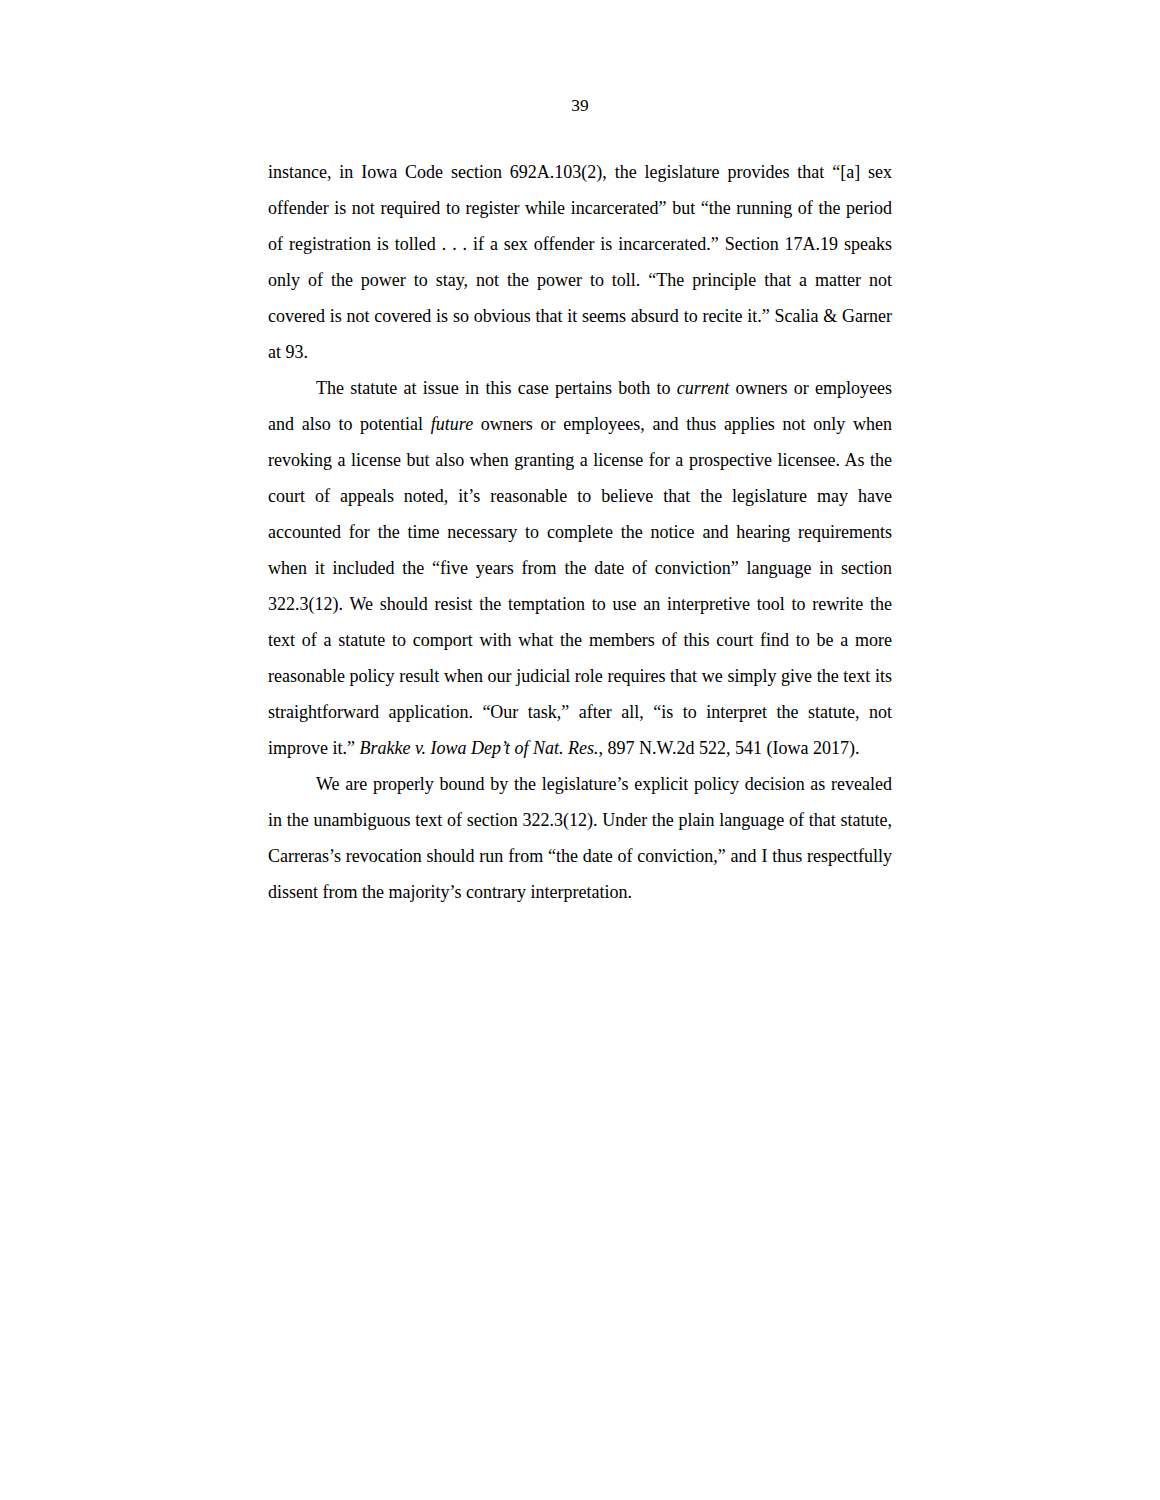39
instance, in Iowa Code section 692A.103(2), the legislature provides that “[a] sex offender is not required to register while incarcerated” but “the running of the period of registration is tolled . . . if a sex offender is incarcerated.” Section 17A.19 speaks only of the power to stay, not the power to toll. “The principle that a matter not covered is not covered is so obvious that it seems absurd to recite it.” Scalia & Garner at 93.
The statute at issue in this case pertains both to current owners or employees and also to potential future owners or employees, and thus applies not only when revoking a license but also when granting a license for a prospective licensee. As the court of appeals noted, it’s reasonable to believe that the legislature may have accounted for the time necessary to complete the notice and hearing requirements when it included the “five years from the date of conviction” language in section 322.3(12). We should resist the temptation to use an interpretive tool to rewrite the text of a statute to comport with what the members of this court find to be a more reasonable policy result when our judicial role requires that we simply give the text its straightforward application. “Our task,” after all, “is to interpret the statute, not improve it.” Brakke v. Iowa Dep’t of Nat. Res., 897 N.W.2d 522, 541 (Iowa 2017).
We are properly bound by the legislature’s explicit policy decision as revealed in the unambiguous text of section 322.3(12). Under the plain language of that statute, Carreras’s revocation should run from “the date of conviction,” and I thus respectfully dissent from the majority’s contrary interpretation.